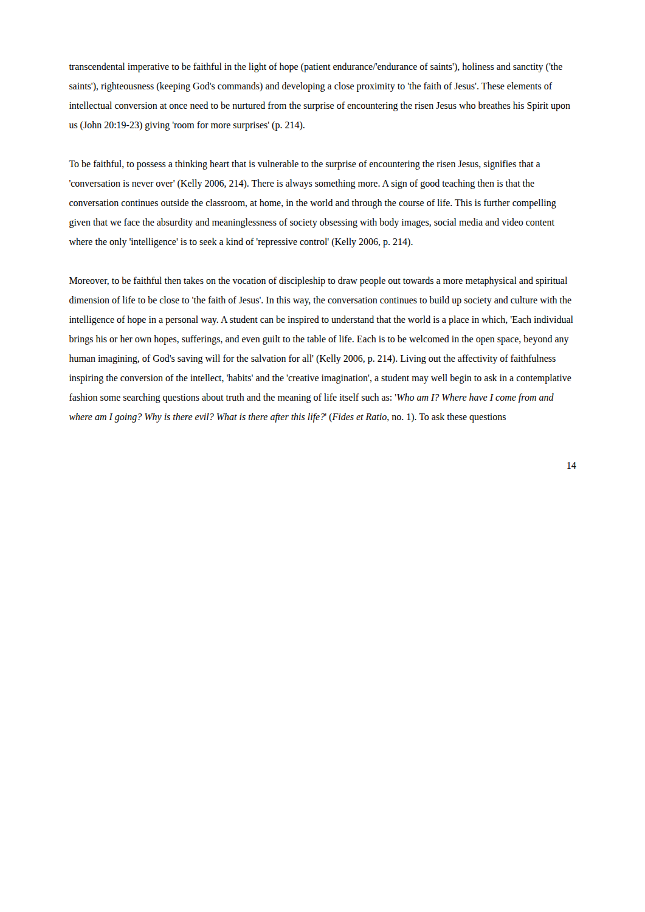transcendental imperative to be faithful in the light of hope (patient endurance/'endurance of saints'), holiness and sanctity ('the saints'), righteousness (keeping God's commands) and developing a close proximity to 'the faith of Jesus'. These elements of intellectual conversion at once need to be nurtured from the surprise of encountering the risen Jesus who breathes his Spirit upon us (John 20:19-23) giving 'room for more surprises' (p. 214).
To be faithful, to possess a thinking heart that is vulnerable to the surprise of encountering the risen Jesus, signifies that a 'conversation is never over' (Kelly 2006, 214). There is always something more. A sign of good teaching then is that the conversation continues outside the classroom, at home, in the world and through the course of life. This is further compelling given that we face the absurdity and meaninglessness of society obsessing with body images, social media and video content where the only 'intelligence' is to seek a kind of 'repressive control' (Kelly 2006, p. 214).
Moreover, to be faithful then takes on the vocation of discipleship to draw people out towards a more metaphysical and spiritual dimension of life to be close to 'the faith of Jesus'. In this way, the conversation continues to build up society and culture with the intelligence of hope in a personal way. A student can be inspired to understand that the world is a place in which, 'Each individual brings his or her own hopes, sufferings, and even guilt to the table of life. Each is to be welcomed in the open space, beyond any human imagining, of God's saving will for the salvation for all' (Kelly 2006, p. 214). Living out the affectivity of faithfulness inspiring the conversion of the intellect, 'habits' and the 'creative imagination', a student may well begin to ask in a contemplative fashion some searching questions about truth and the meaning of life itself such as: 'Who am I? Where have I come from and where am I going? Why is there evil? What is there after this life?' (Fides et Ratio, no. 1). To ask these questions
14